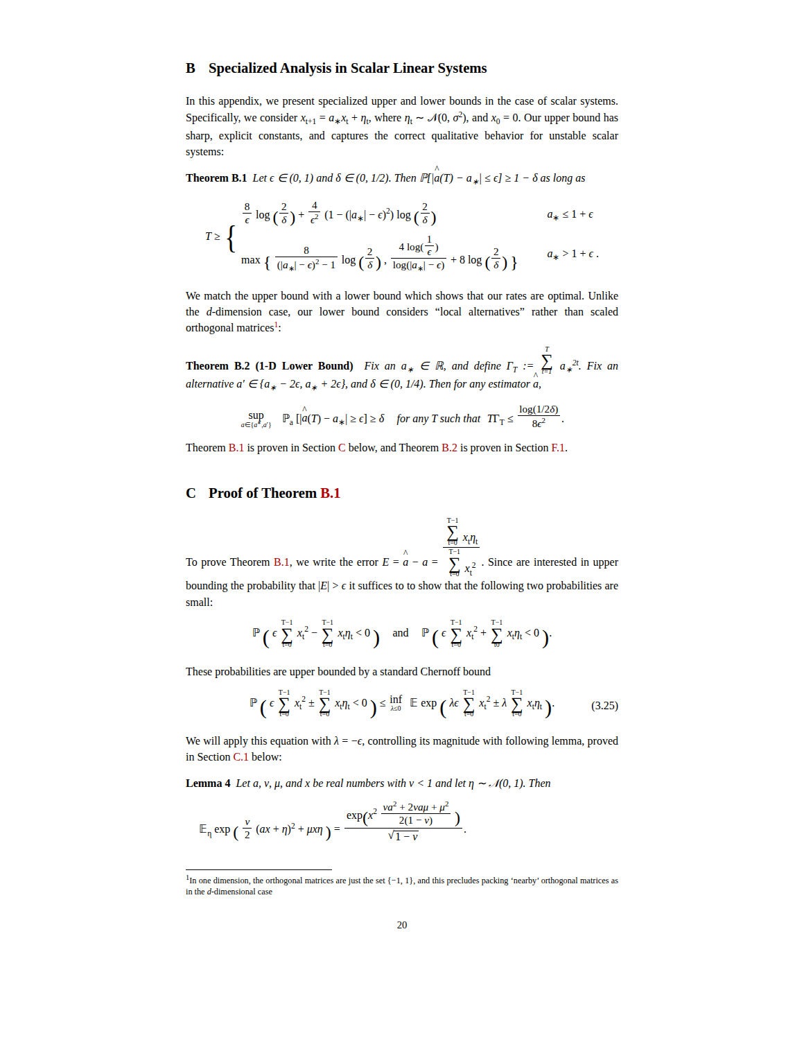BSpecialized Analysis in Scalar Linear Systems
In this appendix, we present specialized upper and lower bounds in the case of scalar systems. Specifically, we consider xt+1 = a∗xt + ηt, where ηt ∼ 𝒩(0, σ2), and x0 = 0. Our upper bound has sharp, explicit constants, and captures the correct qualitative behavior for unstable scalar systems:
Theorem B.1 Let ϵ ∈ (0, 1) and δ ∈ (0, 1/2). Then ℙ[|^a(T) − a∗| ≤ ϵ] ≥ 1 − δ as long as
T ≥ {
| 8 ϵ log ( 2 δ ) + 4 ϵ 2 (1 − (/ a ∗ / − ϵ ) 2 ) log ( 2 δ ) | a ∗ ≤ 1 + ϵ |
| max { 8 (/ a ∗ / − ϵ ) 2 − 1 log ( 2 δ ) , 4 log ( 1 ϵ ) log (/ a ∗ / − ϵ ) + 8 log ( 2 δ ) } | a ∗ > 1 + ϵ . |
We match the upper bound with a lower bound which shows that our rates are optimal. Unlike the d-dimension case, our lower bound considers “local alternatives” rather than scaled orthogonal matrices1:
Theorem B.2 (1-D Lower Bound) Fix an a∗ ∈ ℝ, and define ΓT := T∑t=1 a∗2t. Fix an alternative a′ ∈ {a∗ − 2ϵ, a∗ + 2ϵ}, and δ ∈ (0, 1/4). Then for any estimator ^a,
sup a∈{a∗,a′} ℙa [|^a(T) − a∗| ≥ ϵ] ≥ δ for any T such that TΓT ≤ log(1/2δ) 8ϵ2.
Theorem B.1 is proven in Section C below, and Theorem B.2 is proven in Section F.1.
CProof of Theorem B.1
To prove Theorem B.1, we write the error E = ^a − a = T−1∑t=0 xtηt T−1∑t=0 xt2 . Since are interested in upper bounding the probability that |E| > ϵ it suffices to to show that the following two probabilities are small:
ℙ ( ϵ T−1∑t=0 xt2 − T−1∑t=0 xtηt < 0 ) and ℙ ( ϵ T−1∑t=0 xt2 + T−1∑t0 xtηt < 0 ).
These probabilities are upper bounded by a standard Chernoff bound
ℙ ( ϵ T−1∑t=0 xt2 ± T−1∑t=0 xtηt < 0 ) ≤ inf λ≤0 𝔼 exp ( λϵ T−1∑t=0 xt2 ± λ T−1∑t=0 xtηt ). (3.25)
We will apply this equation with λ = −ϵ, controlling its magnitude with following lemma, proved in Section C.1 below:
Lemma 4 Let a, ν, μ, and x be real numbers with ν < 1 and let η ∼ 𝒩(0, 1). Then
𝔼η exp ( ν 2 (ax + η)2 + μxη ) = exp(x2 νa2 + 2νaμ + μ22(1 − ν) ) 1 − ν .
1In one dimension, the orthogonal matrices are just the set {−1, 1}, and this precludes packing ‘nearby’ orthogonal matrices as in the d-dimensional case
20